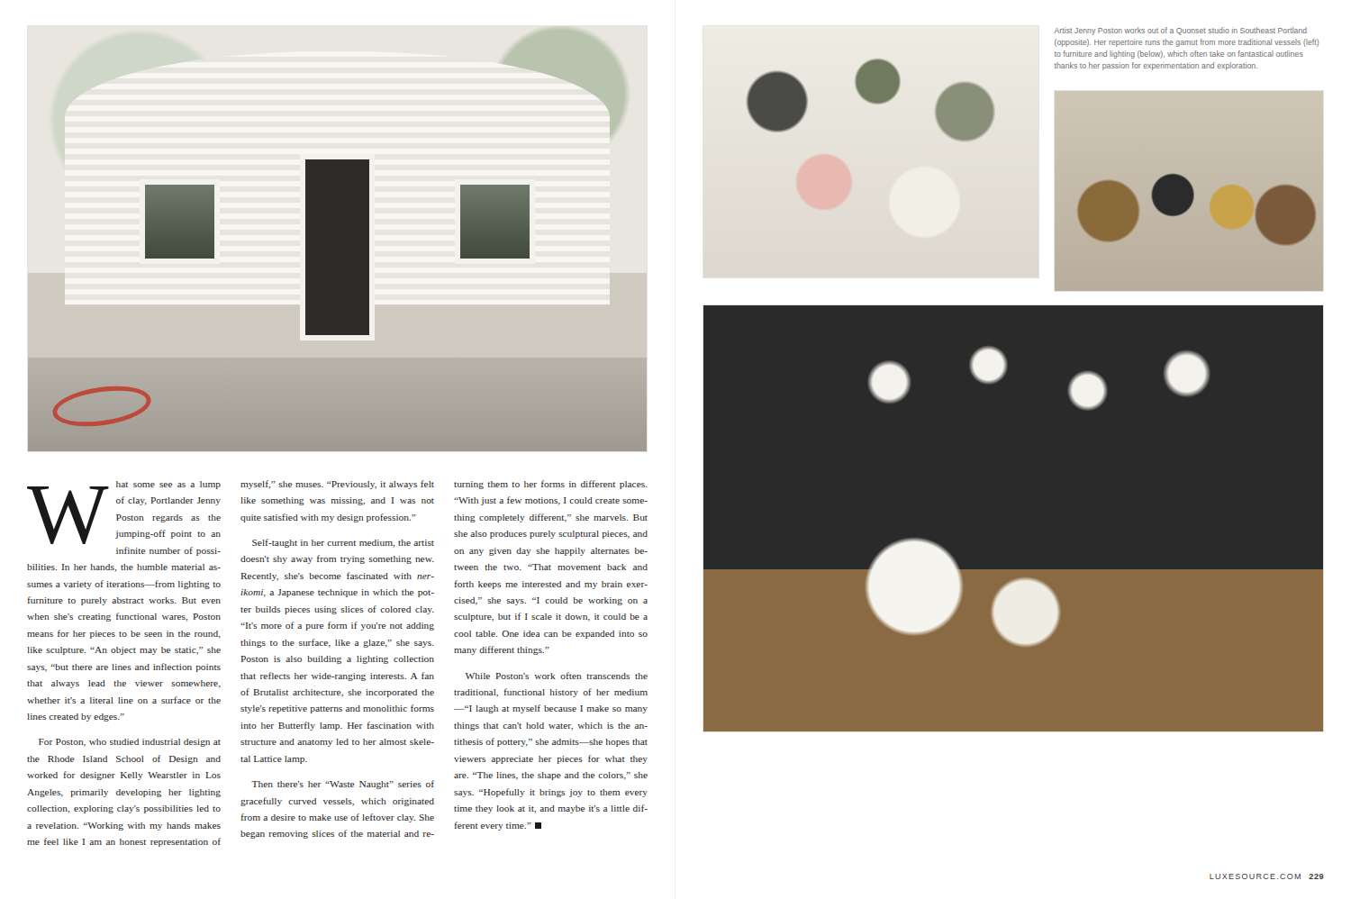What some see as a lump of clay, Portlander Jenny Poston regards as the jumping-off point to an infinite number of possibilities. In her hands, the humble material assumes a variety of iterations—from lighting to furniture to purely abstract works. But even when she's creating functional wares, Poston means for her pieces to be seen in the round, like sculpture. “An object may be static,” she says, “but there are lines and inflection points that always lead the viewer somewhere, whether it's a literal line on a surface or the lines created by edges.”
For Poston, who studied industrial design at the Rhode Island School of Design and worked for designer Kelly Wearstler in Los Angeles, primarily developing her lighting collection, exploring clay's possibilities led to a revelation. “Working with my hands makes me feel like I am an honest representation of myself,” she muses. “Previously, it always felt like something was missing, and I was not quite satisfied with my design profession.”
Self-taught in her current medium, the artist doesn't shy away from trying something new. Recently, she's become fascinated with nerikomi, a Japanese technique in which the potter builds pieces using slices of colored clay. “It's more of a pure form if you're not adding things to the surface, like a glaze,” she says. Poston is also building a lighting collection that reflects her wide-ranging interests. A fan of Brutalist architecture, she incorporated the style's repetitive patterns and monolithic forms into her Butterfly lamp. Her fascination with structure and anatomy led to her almost skeletal Lattice lamp.
Then there's her “Waste Naught” series of gracefully curved vessels, which originated from a desire to make use of leftover clay. She began removing slices of the material and returning them to her forms in different places. “With just a few motions, I could create something completely different,” she marvels. But she also produces purely sculptural pieces, and on any given day she happily alternates between the two. “That movement back and forth keeps me interested and my brain exercised,” she says. “I could be working on a sculpture, but if I scale it down, it could be a cool table. One idea can be expanded into so many different things.”
While Poston's work often transcends the traditional, functional history of her medium—“I laugh at myself because I make so many things that can't hold water, which is the antithesis of pottery,” she admits—she hopes that viewers appreciate her pieces for what they are. “The lines, the shape and the colors,” she says. “Hopefully it brings joy to them every time they look at it, and maybe it's a little different every time.”
Artist Jenny Poston works out of a Quonset studio in Southeast Portland (opposite). Her repertoire runs the gamut from more traditional vessels (left) to furniture and lighting (below), which often take on fantastical outlines thanks to her passion for experimentation and exploration.
LUXESOURCE.COM 229